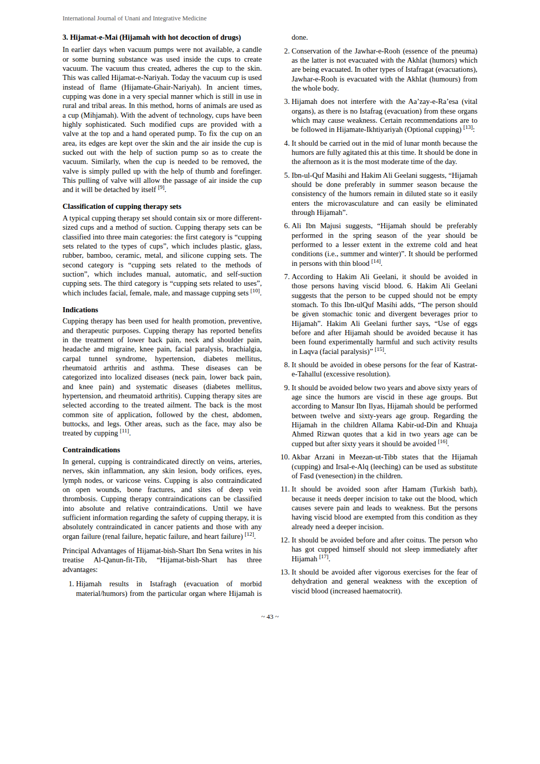International Journal of Unani and Integrative Medicine
3. Hijamat-e-Mai (Hijamah with hot decoction of drugs)
In earlier days when vacuum pumps were not available, a candle or some burning substance was used inside the cups to create vacuum. The vacuum thus created, adheres the cup to the skin. This was called Hijamat-e-Nariyah. Today the vacuum cup is used instead of flame (Hijamate-Ghair-Nariyah). In ancient times, cupping was done in a very special manner which is still in use in rural and tribal areas. In this method, horns of animals are used as a cup (Mihjamah). With the advent of technology, cups have been highly sophisticated. Such modified cups are provided with a valve at the top and a hand operated pump. To fix the cup on an area, its edges are kept over the skin and the air inside the cup is sucked out with the help of suction pump so as to create the vacuum. Similarly, when the cup is needed to be removed, the valve is simply pulled up with the help of thumb and forefinger. This pulling of valve will allow the passage of air inside the cup and it will be detached by itself [9].
Classification of cupping therapy sets
A typical cupping therapy set should contain six or more different-sized cups and a method of suction. Cupping therapy sets can be classified into three main categories: the first category is “cupping sets related to the types of cups”, which includes plastic, glass, rubber, bamboo, ceramic, metal, and silicone cupping sets. The second category is “cupping sets related to the methods of suction”, which includes manual, automatic, and self-suction cupping sets. The third category is “cupping sets related to uses”, which includes facial, female, male, and massage cupping sets [10].
Indications
Cupping therapy has been used for health promotion, preventive, and therapeutic purposes. Cupping therapy has reported benefits in the treatment of lower back pain, neck and shoulder pain, headache and migraine, knee pain, facial paralysis, brachialgia, carpal tunnel syndrome, hypertension, diabetes mellitus, rheumatoid arthritis and asthma. These diseases can be categorized into localized diseases (neck pain, lower back pain, and knee pain) and systematic diseases (diabetes mellitus, hypertension, and rheumatoid arthritis). Cupping therapy sites are selected according to the treated ailment. The back is the most common site of application, followed by the chest, abdomen, buttocks, and legs. Other areas, such as the face, may also be treated by cupping [11].
Contraindications
In general, cupping is contraindicated directly on veins, arteries, nerves, skin inflammation, any skin lesion, body orifices, eyes, lymph nodes, or varicose veins. Cupping is also contraindicated on open wounds, bone fractures, and sites of deep vein thrombosis. Cupping therapy contraindications can be classified into absolute and relative contraindications. Until we have sufficient information regarding the safety of cupping therapy, it is absolutely contraindicated in cancer patients and those with any organ failure (renal failure, hepatic failure, and heart failure) [12].
Principal Advantages of Hijamat-bish-Shart Ibn Sena writes in his treatise Al-Qanun-fit-Tib, “Hijamat-bish-Shart has three advantages:
Hijamah results in Istafragh (evacuation of morbid material/humors) from the particular organ where Hijamah is done.
Conservation of the Jawhar-e-Rooh (essence of the pneuma) as the latter is not evacuated with the Akhlat (humors) which are being evacuated. In other types of Istafragat (evacuations), Jawhar-e-Rooh is evacuated with the Akhlat (humours) from the whole body.
Hijamah does not interfere with the Aa’zay-e-Ra’esa (vital organs), as there is no Istafrag (evacuation) from these organs which may cause weakness. Certain recommendations are to be followed in Hijamate-Ikhtiyariyah (Optional cupping) [13]:
It should be carried out in the mid of lunar month because the humors are fully agitated this at this time. It should be done in the afternoon as it is the most moderate time of the day.
Ibn-ul-Quf Masihi and Hakim Ali Geelani suggests, “Hijamah should be done preferably in summer season because the consistency of the humors remain in diluted state so it easily enters the microvasculature and can easily be eliminated through Hijamah”.
Ali Ibn Majusi suggests, “Hijamah should be preferably performed in the spring season of the year should be performed to a lesser extent in the extreme cold and heat conditions (i.e., summer and winter)”. It should be performed in persons with thin blood [14].
According to Hakim Ali Geelani, it should be avoided in those persons having viscid blood. 6. Hakim Ali Geelani suggests that the person to be cupped should not be empty stomach. To this Ibn-ulQuf Masihi adds, “The person should be given stomachic tonic and divergent beverages prior to Hijamah”. Hakim Ali Geelani further says, “Use of eggs before and after Hijamah should be avoided because it has been found experimentally harmful and such activity results in Laqva (facial paralysis)” [15].
It should be avoided in obese persons for the fear of Kastrat-e-Tahallul (excessive resolution).
It should be avoided below two years and above sixty years of age since the humors are viscid in these age groups. But according to Mansur Ibn Ilyas, Hijamah should be performed between twelve and sixty-years age group. Regarding the Hijamah in the children Allama Kabir-ud-Din and Khuaja Ahmed Rizwan quotes that a kid in two years age can be cupped but after sixty years it should be avoided [16].
Akbar Arzani in Meezan-ut-Tibb states that the Hijamah (cupping) and Irsal-e-Alq (leeching) can be used as substitute of Fasd (venesection) in the children.
It should be avoided soon after Hamam (Turkish bath), because it needs deeper incision to take out the blood, which causes severe pain and leads to weakness. But the persons having viscid blood are exempted from this condition as they already need a deeper incision.
It should be avoided before and after coitus. The person who has got cupped himself should not sleep immediately after Hijamah [17].
It should be avoided after vigorous exercises for the fear of dehydration and general weakness with the exception of viscid blood (increased haematocrit).
~ 43 ~